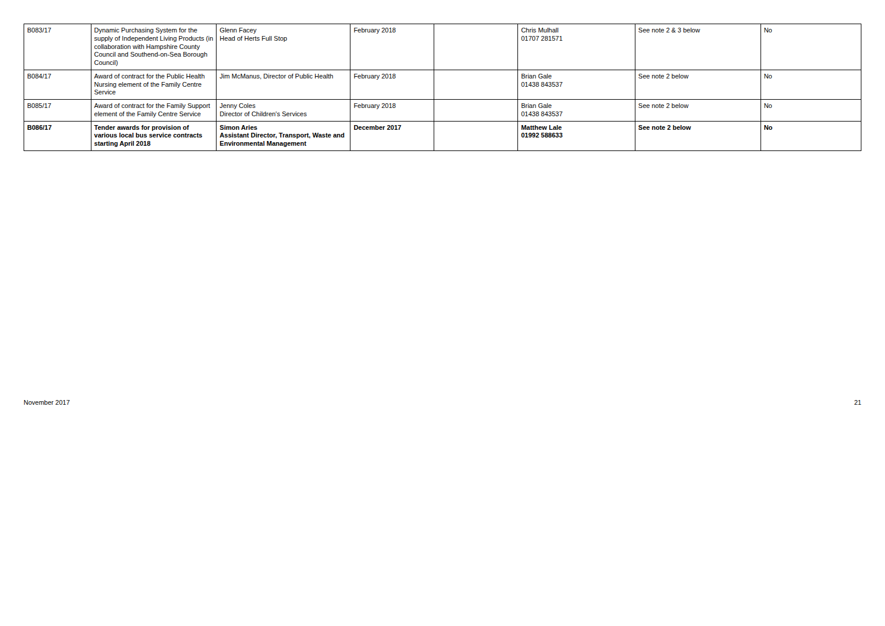| B083/17 | Dynamic Purchasing System for the supply of Independent Living Products (in collaboration with Hampshire County Council and Southend-on-Sea Borough Council) | Glenn Facey Head of Herts Full Stop | February 2018 | | Chris Mulhall 01707 281571 | See note 2 & 3 below | No |
| B084/17 | Award of contract for the Public Health Nursing element of the Family Centre Service | Jim McManus, Director of Public Health | February 2018 | | Brian Gale 01438 843537 | See note 2 below | No |
| B085/17 | Award of contract for the Family Support element of the Family Centre Service | Jenny Coles Director of Children's Services | February 2018 | | Brian Gale 01438 843537 | See note 2 below | No |
| B086/17 | Tender awards for provision of various local bus service contracts starting April 2018 | Simon Aries Assistant Director, Transport, Waste and Environmental Management | December 2017 | | Matthew Lale 01992 588633 | See note 2 below | No |
November 2017 21